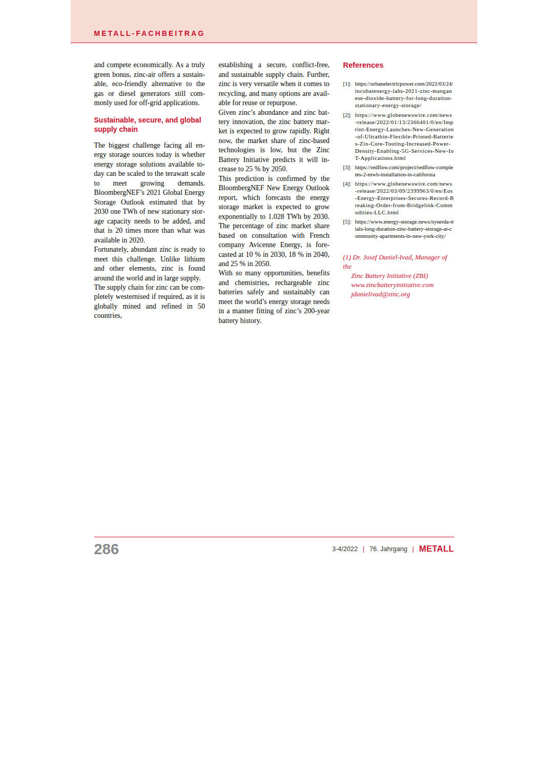Metall-Fachbeitrag
and compete economically. As a truly green bonus, zinc-air offers a sustainable, eco-friendly alternative to the gas or diesel generators still commonly used for off-grid applications.
Sustainable, secure, and global supply chain
The biggest challenge facing all energy storage sources today is whether energy storage solutions available today can be scaled to the terawatt scale to meet growing demands. BloombergNEF’s 2021 Global Energy Storage Outlook estimated that by 2030 one TWh of new stationary storage capacity needs to be added, and that is 20 times more than what was available in 2020.
Fortunately, abundant zinc is ready to meet this challenge. Unlike lithium and other elements, zinc is found around the world and in large supply.
The supply chain for zinc can be completely westernised if required, as it is globally mined and refined in 50 countries,
establishing a secure, conflict-free, and sustainable supply chain. Further, zinc is very versatile when it comes to recycling, and many options are available for reuse or repurpose.
Given zinc’s abundance and zinc battery innovation, the zinc battery market is expected to grow rapidly. Right now, the market share of zinc-based technologies is low, but the Zinc Battery Initiative predicts it will increase to 25 % by 2050.
This prediction is confirmed by the BloombergNEF New Energy Outlook report, which forecasts the energy storage market is expected to grow exponentially to 1.028 TWh by 2030. The percentage of zinc market share based on consultation with French company Avicenne Energy, is forecasted at 10 % in 2030, 18 % in 2040, and 25 % in 2050.
With so many opportunities, benefits and chemistries, rechargeable zinc batteries safely and sustainably can meet the world’s energy storage needs in a manner fitting of zinc’s 200-year battery history.
References
[1]: https://urbanelectricpower.com/2022/03/24/incubatenergy-labs-2021-zinc-manganese-dioxide-battery-for-long-duration-stationary-energy-storage/
[2]: https://www.globenewswire.com/news-release/2022/01/13/2366401/0/en/Imprint-Energy-Launches-New-Generation-of-Ultrathin-Flexible-Printed-Batteries-Zin-Core-Touting-Increased-Power-Density-Enabling-5G-Services-New-IoT-Applications.html
[3]: https://redflow.com/project/redflow-completes-2-mwh-installation-in-california
[4]: https://www.globenewswire.com/news-release/2022/03/09/2399963/0/en/Eos-Energy-Enterprises-Secures-Record-Breaking-Order-from-Bridgelink-Commodities-LLC.html
[5]: https://www.energy-storage.news/nyserda-trials-long-duration-zinc-battery-storage-at-community-apartments-in-new-york-city/
(1) Dr. Josef Daniel-Ivad, Manager of the Zinc Battery Initiative (ZBI) www.zincbatteryinitiative.com jdanielivad@zinc.org
286
3-4/2022 | 76. Jahrgang | METALL